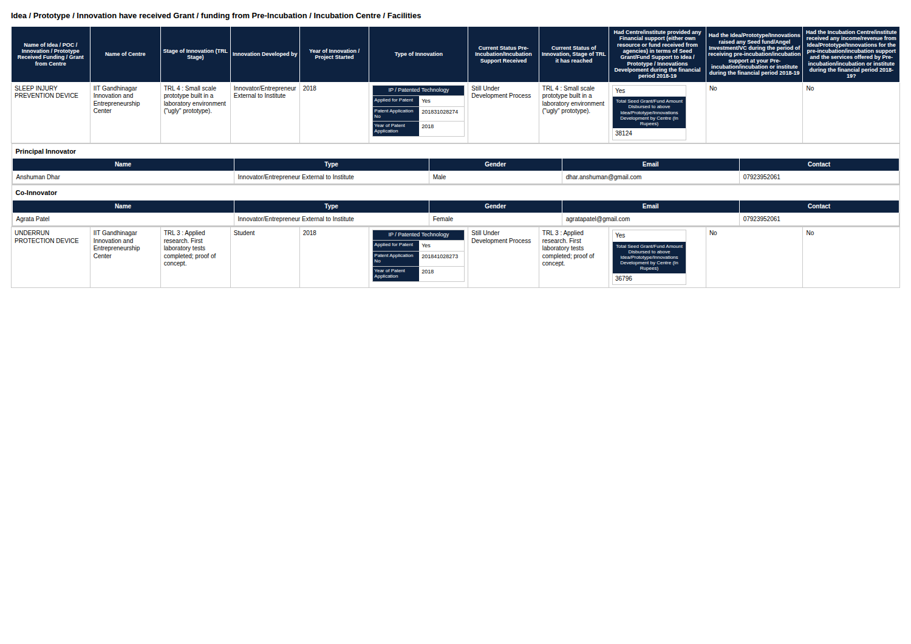Idea / Prototype / Innovation have received Grant / funding from Pre-Incubation / Incubation Centre / Facilities
| Name of Idea / POC / Innovation / Prototype Received Funding / Grant from Centre | Name of Centre | Stage of Innovation (TRL Stage) | Innovation Developed by | Year of Innovation / Project Started | Type of Innovation | Current Status Pre-Incubation/Incubation Support Received | Current Status of Innovation, Stage of TRL it has reached | Had Centre/institute provided any Financial support (either own resource or fund received from agencies) in terms of Seed Grant/Fund Support to Idea / Prototype / Innovations Develpoment during the financial period 2018-19 | Had the Idea/Prototype/Innovations raised any Seed fund/Angel Investment/VC during the period of receiving pre-incubation/incubation support at your Pre-incubation/incubation or institute during the financial period 2018-19 | Had the Incubation Centre/institute received any income/revenue from Idea/Prototype/Innovations for the pre-incubation/incubation support and the services offered by Pre-incubation/incubation or institute during the financial period 2018-19? |
| --- | --- | --- | --- | --- | --- | --- | --- | --- | --- | --- |
| SLEEP INJURY PREVENTION DEVICE | IIT Gandhinagar Innovation and Entrepreneurship Center | TRL 4 : Small scale prototype built in a laboratory environment ("ugly" prototype). | Innovator/Entrepreneur External to Institute | 2018 | IP / Patented Technology Applied for Patent Yes Patent Application No 201831028274 Year of Patent Application 2018 | Still Under Development Process | TRL 4 : Small scale prototype built in a laboratory environment ("ugly" prototype). | Yes Total Seed Grant/Fund Amount Disbursed to above Idea/Prototype/Innovations Development by Centre (In Rupees) 38124 | No | No |
| Principal Innovator / Name / Type / Gender / Email / Contact / / --- / --- / --- / --- / --- / / Anshuman Dhar / Innovator/Entrepreneur External to Institute / Male / dhar.anshuman@gmail.com / 07923952061 / |
| Co-Innovator / Name / Type / Gender / Email / Contact / / --- / --- / --- / --- / --- / / Agrata Patel / Innovator/Entrepreneur External to Institute / Female / agratapatel@gmail.com / 07923952061 / |
| UNDERRUN PROTECTION DEVICE | IIT Gandhinagar Innovation and Entrepreneurship Center | TRL 3 : Applied research. First laboratory tests completed; proof of concept. | Student | 2018 | IP / Patented Technology Applied for Patent Yes Patent Application No 201841028273 Year of Patent Application 2018 | Still Under Development Process | TRL 3 : Applied research. First laboratory tests completed; proof of concept. | Yes Total Seed Grant/Fund Amount Disbursed to above Idea/Prototype/Innovations Development by Centre (In Rupees) 36796 | No | No |